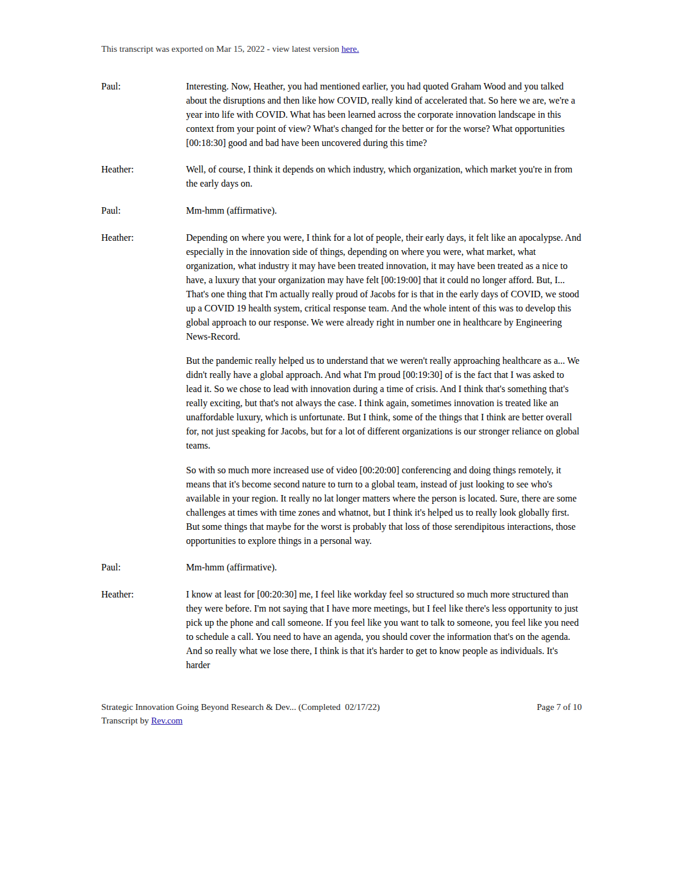This transcript was exported on Mar 15, 2022 - view latest version here.
Paul:
Interesting. Now, Heather, you had mentioned earlier, you had quoted Graham Wood and you talked about the disruptions and then like how COVID, really kind of accelerated that. So here we are, we're a year into life with COVID. What has been learned across the corporate innovation landscape in this context from your point of view? What's changed for the better or for the worse? What opportunities [00:18:30] good and bad have been uncovered during this time?
Heather:
Well, of course, I think it depends on which industry, which organization, which market you're in from the early days on.
Paul:
Mm-hmm (affirmative).
Heather:
Depending on where you were, I think for a lot of people, their early days, it felt like an apocalypse. And especially in the innovation side of things, depending on where you were, what market, what organization, what industry it may have been treated innovation, it may have been treated as a nice to have, a luxury that your organization may have felt [00:19:00] that it could no longer afford. But, I... That's one thing that I'm actually really proud of Jacobs for is that in the early days of COVID, we stood up a COVID 19 health system, critical response team. And the whole intent of this was to develop this global approach to our response. We were already right in number one in healthcare by Engineering News-Record.
But the pandemic really helped us to understand that we weren't really approaching healthcare as a... We didn't really have a global approach. And what I'm proud [00:19:30] of is the fact that I was asked to lead it. So we chose to lead with innovation during a time of crisis. And I think that's something that's really exciting, but that's not always the case. I think again, sometimes innovation is treated like an unaffordable luxury, which is unfortunate. But I think, some of the things that I think are better overall for, not just speaking for Jacobs, but for a lot of different organizations is our stronger reliance on global teams.
So with so much more increased use of video [00:20:00] conferencing and doing things remotely, it means that it's become second nature to turn to a global team, instead of just looking to see who's available in your region. It really no lat longer matters where the person is located. Sure, there are some challenges at times with time zones and whatnot, but I think it's helped us to really look globally first. But some things that maybe for the worst is probably that loss of those serendipitous interactions, those opportunities to explore things in a personal way.
Paul:
Mm-hmm (affirmative).
Heather:
I know at least for [00:20:30] me, I feel like workday feel so structured so much more structured than they were before. I'm not saying that I have more meetings, but I feel like there's less opportunity to just pick up the phone and call someone. If you feel like you want to talk to someone, you feel like you need to schedule a call. You need to have an agenda, you should cover the information that's on the agenda. And so really what we lose there, I think is that it's harder to get to know people as individuals. It's harder
Strategic Innovation Going Beyond Research & Dev... (Completed 02/17/22)
Transcript by Rev.com
Page 7 of 10